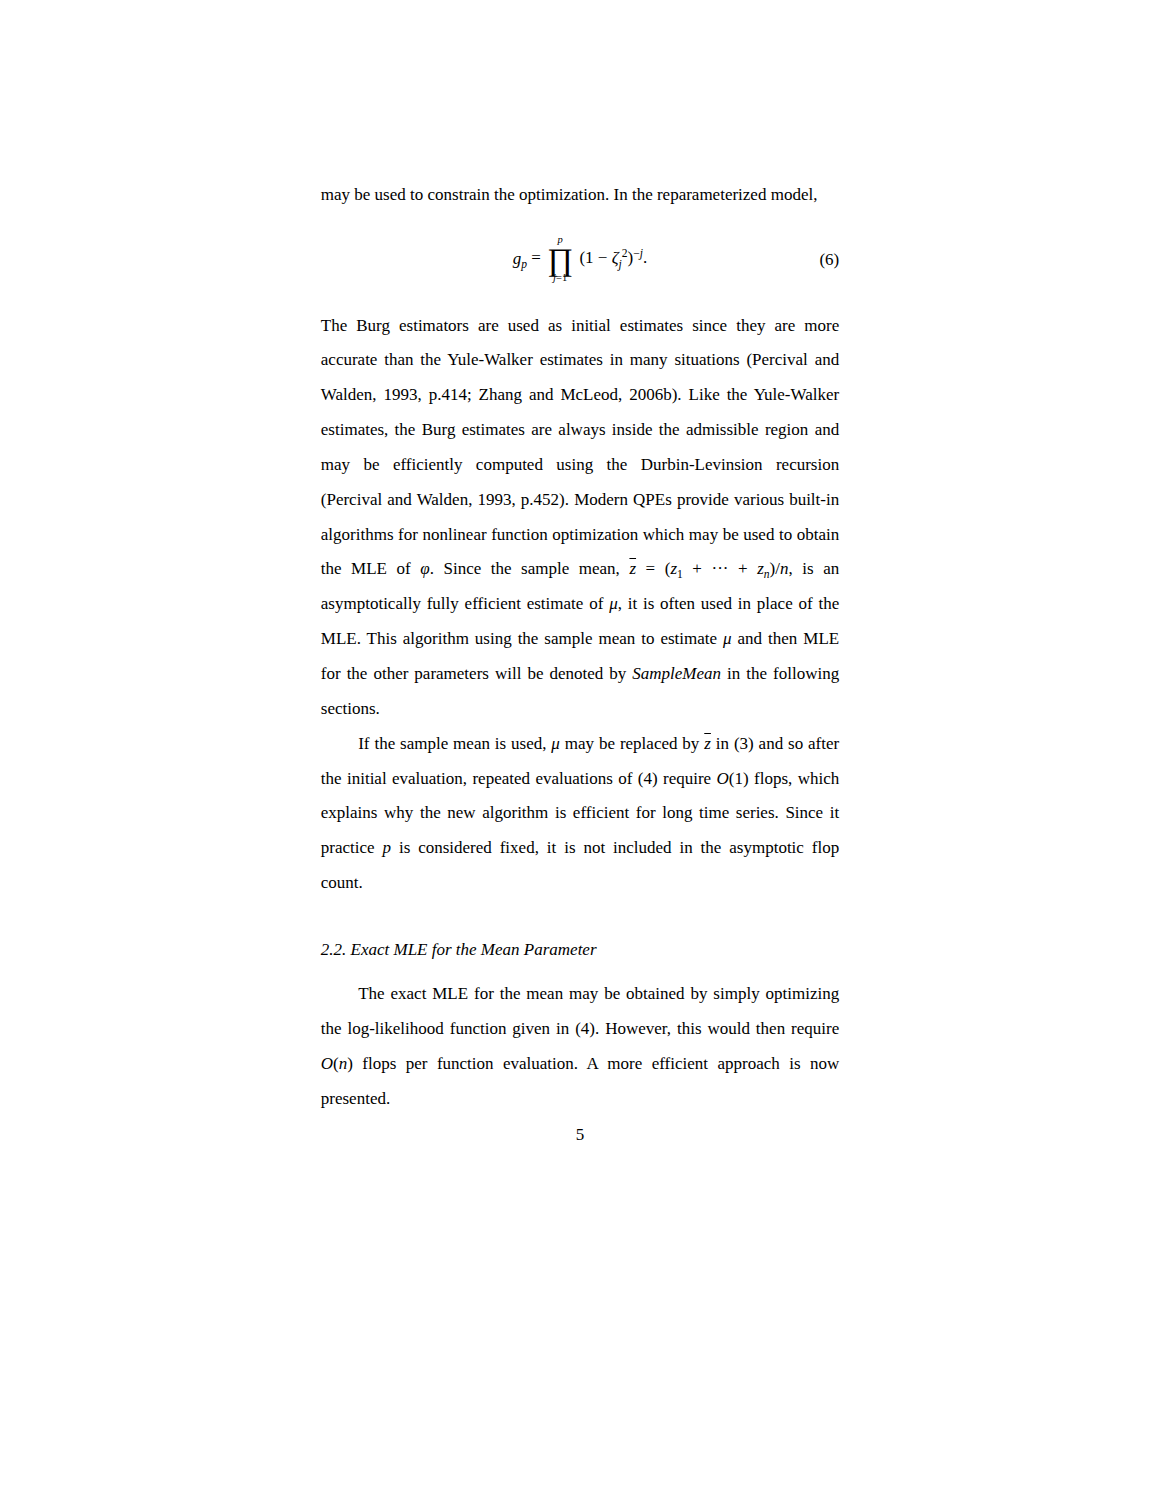may be used to constrain the optimization. In the reparameterized model,
gp = p ∏ j=1 (1 − ζj2)−j.
(6)
The Burg estimators are used as initial estimates since they are more accurate than the Yule-Walker estimates in many situations (Percival and Walden, 1993, p.414; Zhang and McLeod, 2006b). Like the Yule-Walker estimates, the Burg estimates are always inside the admissible region and may be efficiently computed using the Durbin-Levinsion recursion (Percival and Walden, 1993, p.452). Modern QPEs provide various built-in algorithms for nonlinear function optimization which may be used to obtain the MLE of φ. Since the sample mean, z = (z1 + ··· + zn)/n, is an asymptotically fully efficient estimate of μ, it is often used in place of the MLE. This algorithm using the sample mean to estimate μ and then MLE for the other parameters will be denoted by SampleMean in the following sections.
If the sample mean is used, μ may be replaced by z in (3) and so after the initial evaluation, repeated evaluations of (4) require O(1) flops, which explains why the new algorithm is efficient for long time series. Since it practice p is considered fixed, it is not included in the asymptotic flop count.
2.2. Exact MLE for the Mean Parameter
The exact MLE for the mean may be obtained by simply optimizing the log-likelihood function given in (4). However, this would then require O(n) flops per function evaluation. A more efficient approach is now presented.
5